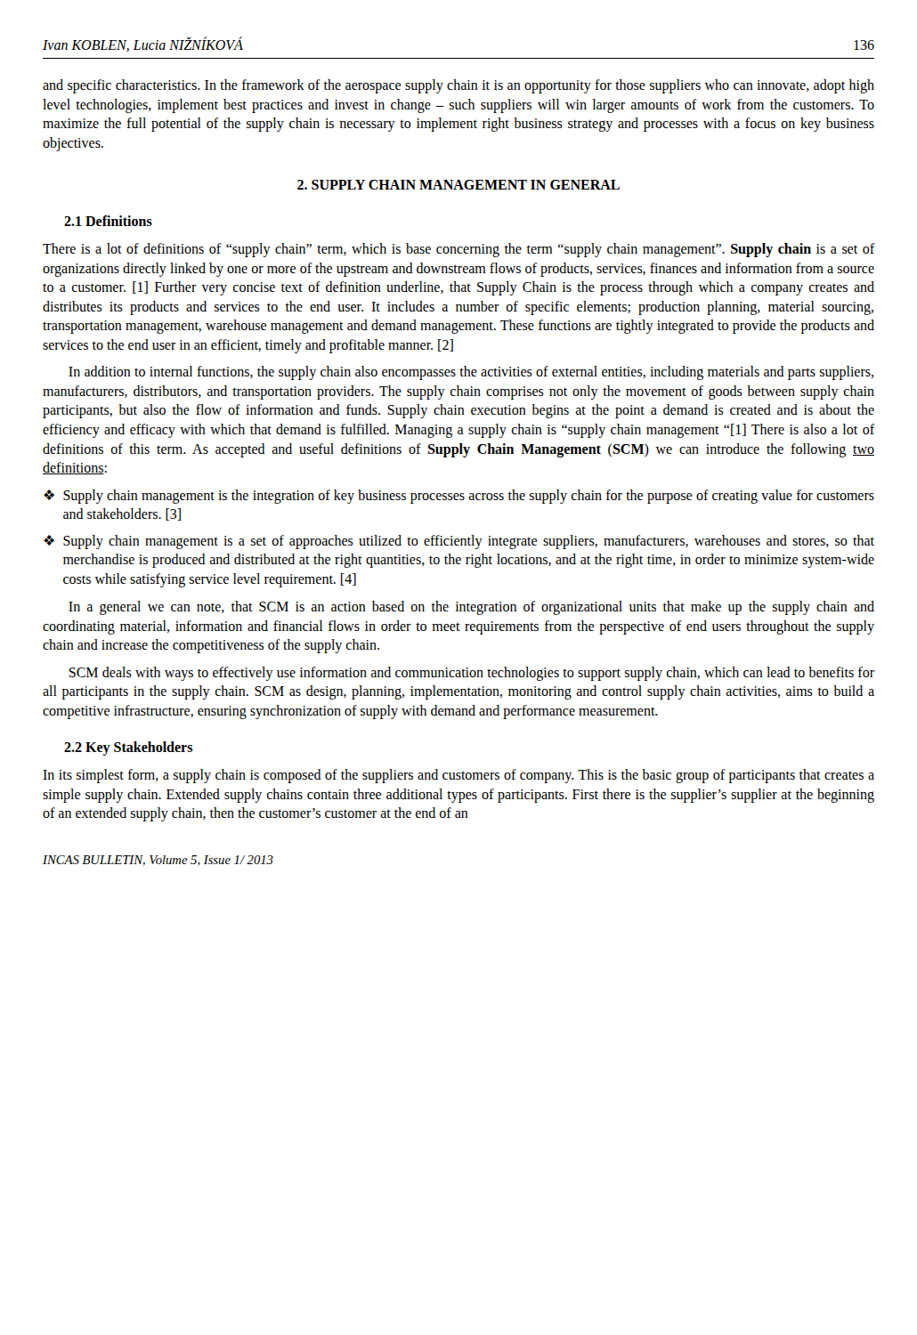Ivan KOBLEN, Lucia NIŽNÍKOVÁ 136
and specific characteristics. In the framework of the aerospace supply chain it is an opportunity for those suppliers who can innovate, adopt high level technologies, implement best practices and invest in change – such suppliers will win larger amounts of work from the customers. To maximize the full potential of the supply chain is necessary to implement right business strategy and processes with a focus on key business objectives.
2. Supply Chain Management in General
2.1 Definitions
There is a lot of definitions of “supply chain” term, which is base concerning the term “supply chain management”. Supply chain is a set of organizations directly linked by one or more of the upstream and downstream flows of products, services, finances and information from a source to a customer. [1] Further very concise text of definition underline, that Supply Chain is the process through which a company creates and distributes its products and services to the end user. It includes a number of specific elements; production planning, material sourcing, transportation management, warehouse management and demand management. These functions are tightly integrated to provide the products and services to the end user in an efficient, timely and profitable manner. [2]
In addition to internal functions, the supply chain also encompasses the activities of external entities, including materials and parts suppliers, manufacturers, distributors, and transportation providers. The supply chain comprises not only the movement of goods between supply chain participants, but also the flow of information and funds. Supply chain execution begins at the point a demand is created and is about the efficiency and efficacy with which that demand is fulfilled. Managing a supply chain is “supply chain management “[1] There is also a lot of definitions of this term. As accepted and useful definitions of Supply Chain Management (SCM) we can introduce the following two definitions:
Supply chain management is the integration of key business processes across the supply chain for the purpose of creating value for customers and stakeholders. [3]
Supply chain management is a set of approaches utilized to efficiently integrate suppliers, manufacturers, warehouses and stores, so that merchandise is produced and distributed at the right quantities, to the right locations, and at the right time, in order to minimize system-wide costs while satisfying service level requirement. [4]
In a general we can note, that SCM is an action based on the integration of organizational units that make up the supply chain and coordinating material, information and financial flows in order to meet requirements from the perspective of end users throughout the supply chain and increase the competitiveness of the supply chain.
SCM deals with ways to effectively use information and communication technologies to support supply chain, which can lead to benefits for all participants in the supply chain. SCM as design, planning, implementation, monitoring and control supply chain activities, aims to build a competitive infrastructure, ensuring synchronization of supply with demand and performance measurement.
2.2 Key Stakeholders
In its simplest form, a supply chain is composed of the suppliers and customers of company. This is the basic group of participants that creates a simple supply chain. Extended supply chains contain three additional types of participants. First there is the supplier’s supplier at the beginning of an extended supply chain, then the customer’s customer at the end of an
INCAS BULLETIN, Volume 5, Issue 1/ 2013